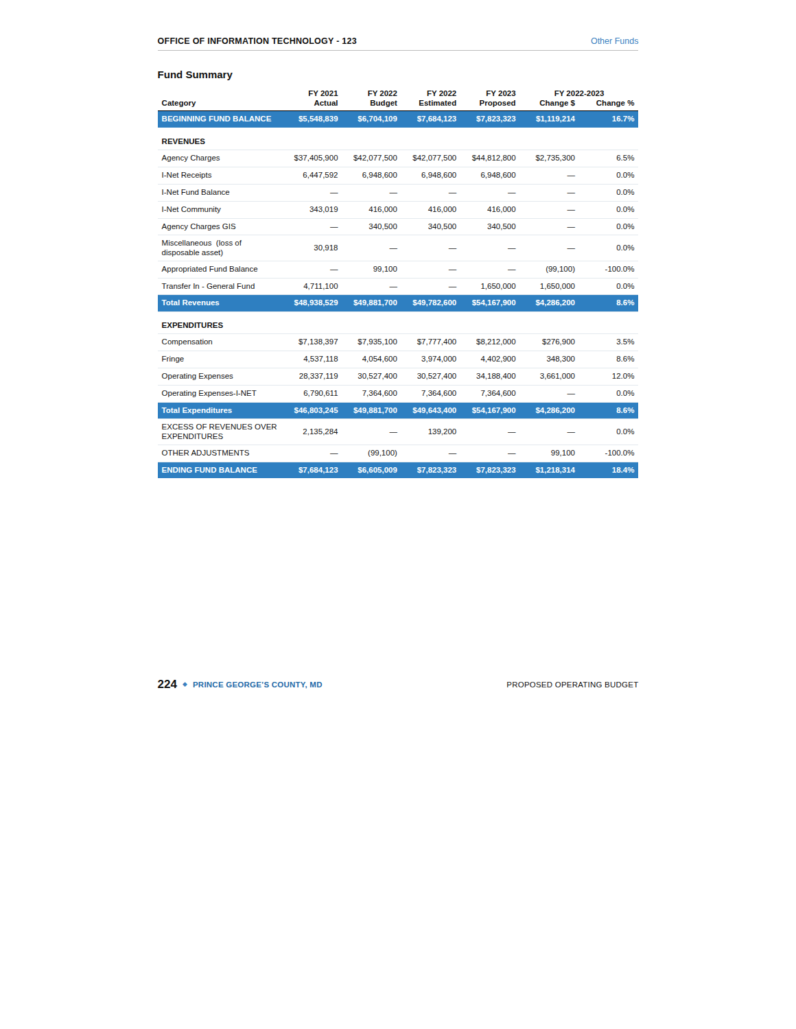Office of Information Technology - 123
Other Funds
Fund Summary
| | FY 2021 | FY 2022 | FY 2022 | FY 2023 | FY 2022-2023 |
| --- | --- | --- | --- | --- | --- |
| Category | Actual | Budget | Estimated | Proposed | Change $ | Change % |
| BEGINNING FUND BALANCE | $5,548,839 | $6,704,109 | $7,684,123 | $7,823,323 | $1,119,214 | 16.7% |
| REVENUES | | | | | | |
| Agency Charges | $37,405,900 | $42,077,500 | $42,077,500 | $44,812,800 | $2,735,300 | 6.5% |
| I-Net Receipts | 6,447,592 | 6,948,600 | 6,948,600 | 6,948,600 | — | 0.0% |
| I-Net Fund Balance | — | — | — | — | — | 0.0% |
| I-Net Community | 343,019 | 416,000 | 416,000 | 416,000 | — | 0.0% |
| Agency Charges GIS | — | 340,500 | 340,500 | 340,500 | — | 0.0% |
| Miscellaneous (loss of disposable asset) | 30,918 | — | — | — | — | 0.0% |
| Appropriated Fund Balance | — | 99,100 | — | — | (99,100) | -100.0% |
| Transfer In - General Fund | 4,711,100 | — | — | 1,650,000 | 1,650,000 | 0.0% |
| Total Revenues | $48,938,529 | $49,881,700 | $49,782,600 | $54,167,900 | $4,286,200 | 8.6% |
| EXPENDITURES | | | | | | |
| Compensation | $7,138,397 | $7,935,100 | $7,777,400 | $8,212,000 | $276,900 | 3.5% |
| Fringe | 4,537,118 | 4,054,600 | 3,974,000 | 4,402,900 | 348,300 | 8.6% |
| Operating Expenses | 28,337,119 | 30,527,400 | 30,527,400 | 34,188,400 | 3,661,000 | 12.0% |
| Operating Expenses-I-NET | 6,790,611 | 7,364,600 | 7,364,600 | 7,364,600 | — | 0.0% |
| Total Expenditures | $46,803,245 | $49,881,700 | $49,643,400 | $54,167,900 | $4,286,200 | 8.6% |
| EXCESS OF REVENUES OVER EXPENDITURES | 2,135,284 | — | 139,200 | — | — | 0.0% |
| OTHER ADJUSTMENTS | — | (99,100) | — | — | 99,100 | -100.0% |
| ENDING FUND BALANCE | $7,684,123 | $6,605,009 | $7,823,323 | $7,823,323 | $1,218,314 | 18.4% |
224 ◆ Prince George’s County, MD
Proposed Operating Budget